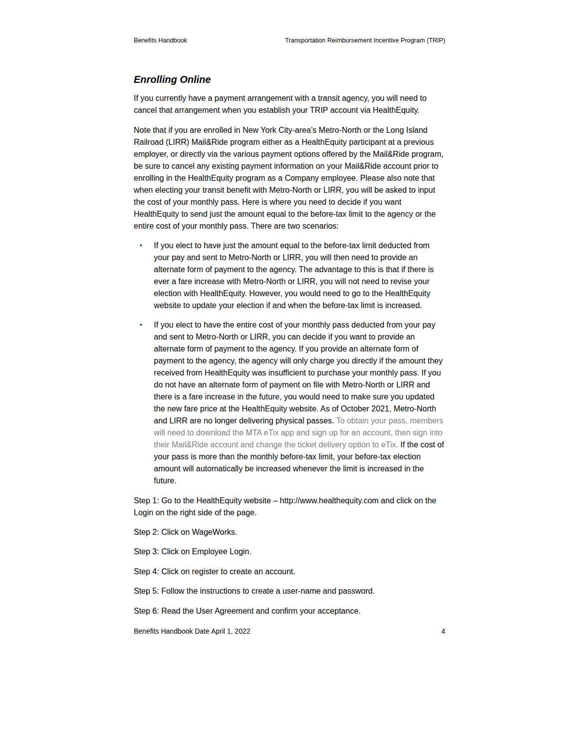Benefits Handbook Transportation Reimbursement Incentive Program (TRIP)
Enrolling Online
If you currently have a payment arrangement with a transit agency, you will need to cancel that arrangement when you establish your TRIP account via HealthEquity.
Note that if you are enrolled in New York City-area’s Metro-North or the Long Island Railroad (LIRR) Mail&Ride program either as a HealthEquity participant at a previous employer, or directly via the various payment options offered by the Mail&Ride program, be sure to cancel any existing payment information on your Mail&Ride account prior to enrolling in the HealthEquity program as a Company employee. Please also note that when electing your transit benefit with Metro-North or LIRR, you will be asked to input the cost of your monthly pass. Here is where you need to decide if you want HealthEquity to send just the amount equal to the before-tax limit to the agency or the entire cost of your monthly pass. There are two scenarios:
If you elect to have just the amount equal to the before-tax limit deducted from your pay and sent to Metro-North or LIRR, you will then need to provide an alternate form of payment to the agency. The advantage to this is that if there is ever a fare increase with Metro-North or LIRR, you will not need to revise your election with HealthEquity. However, you would need to go to the HealthEquity website to update your election if and when the before-tax limit is increased.
If you elect to have the entire cost of your monthly pass deducted from your pay and sent to Metro-North or LIRR, you can decide if you want to provide an alternate form of payment to the agency. If you provide an alternate form of payment to the agency, the agency will only charge you directly if the amount they received from HealthEquity was insufficient to purchase your monthly pass. If you do not have an alternate form of payment on file with Metro-North or LIRR and there is a fare increase in the future, you would need to make sure you updated the new fare price at the HealthEquity website. As of October 2021, Metro-North and LIRR are no longer delivering physical passes. To obtain your pass, members will need to download the MTA eTix app and sign up for an account, then sign into their Mail&Ride account and change the ticket delivery option to eTix. If the cost of your pass is more than the monthly before-tax limit, your before-tax election amount will automatically be increased whenever the limit is increased in the future.
Step 1: Go to the HealthEquity website – http://www.healthequity.com and click on the Login on the right side of the page.
Step 2: Click on WageWorks.
Step 3: Click on Employee Login.
Step 4: Click on register to create an account.
Step 5: Follow the instructions to create a user-name and password.
Step 6: Read the User Agreement and confirm your acceptance.
Benefits Handbook Date April 1, 2022 4